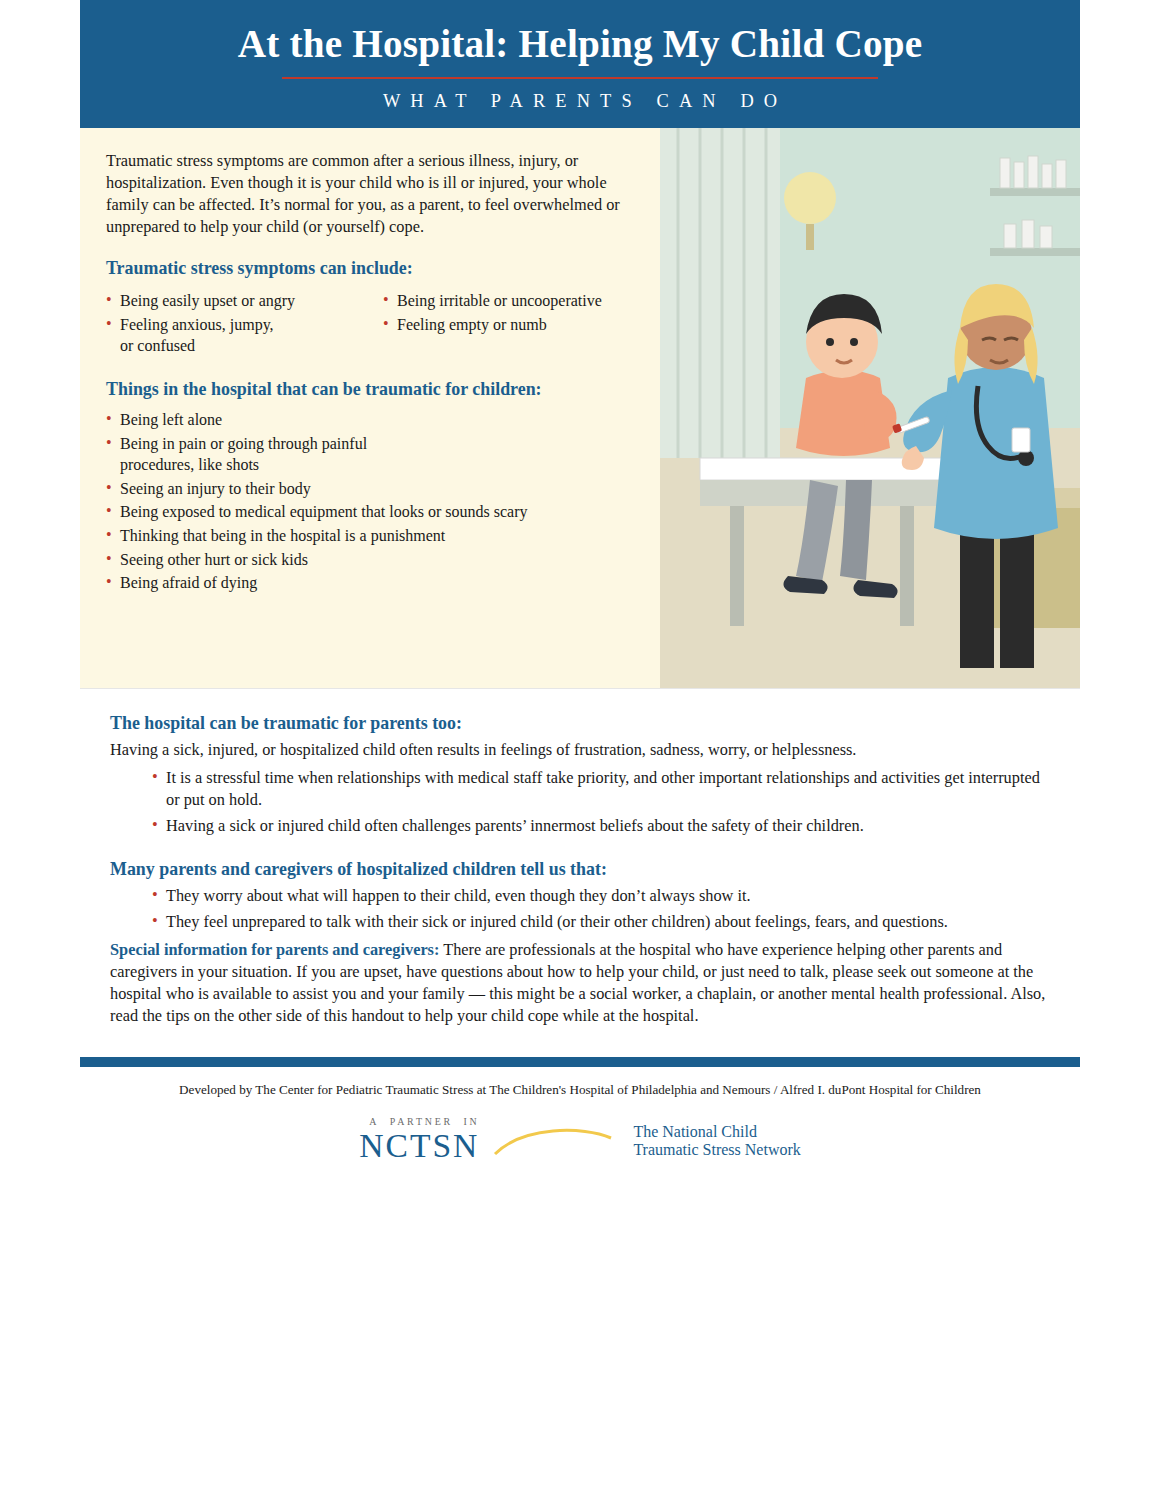At the Hospital: Helping My Child Cope
What Parents Can Do
Traumatic stress symptoms are common after a serious illness, injury, or hospitalization. Even though it is your child who is ill or injured, your whole family can be affected. It’s normal for you, as a parent, to feel overwhelmed or
unprepared to help your child (or yourself) cope.
Traumatic stress symptoms can include:
Being easily upset or angry
Feeling anxious, jumpy,
or confused
Being irritable or uncooperative
Feeling empty or numb
Things in the hospital that can be traumatic for children:
Being left alone
Being in pain or going through painful
procedures, like shots
Seeing an injury to their body
Being exposed to medical equipment that looks or sounds scary
Thinking that being in the hospital is a punishment
Seeing other hurt or sick kids
Being afraid of dying
Nurse and child in a hospital exam room A nurse in blue scrubs with a stethoscope holds a thermometer while a child sits on an exam table. Shelves with supplies are on the wall behind them.
The hospital can be traumatic for parents too:
Having a sick, injured, or hospitalized child often results in feelings of frustration, sadness, worry, or helplessness.
It is a stressful time when relationships with medical staff take priority, and other important relationships and activities get interrupted or put on hold.
Having a sick or injured child often challenges parents’ innermost beliefs about the safety of their children.
Many parents and caregivers of hospitalized children tell us that:
They worry about what will happen to their child, even though they don’t always show it.
They feel unprepared to talk with their sick or injured child (or their other children) about feelings, fears, and questions.
Special information for parents and caregivers: There are professionals at the hospital who have experience helping other parents and caregivers in your situation. If you are upset, have questions about how to help your child, or just need to talk, please seek out someone at the hospital who is available to assist you and your family — this might be a social worker, a chaplain, or another mental health professional. Also, read the tips on the other side of this handout to help your child cope while at the hospital.
Developed by The Center for Pediatric Traumatic Stress at The Children's Hospital of Philadelphia and Nemours / Alfred I. duPont Hospital for Children
A Partner in
NCTSN
The National Child
Traumatic Stress Network